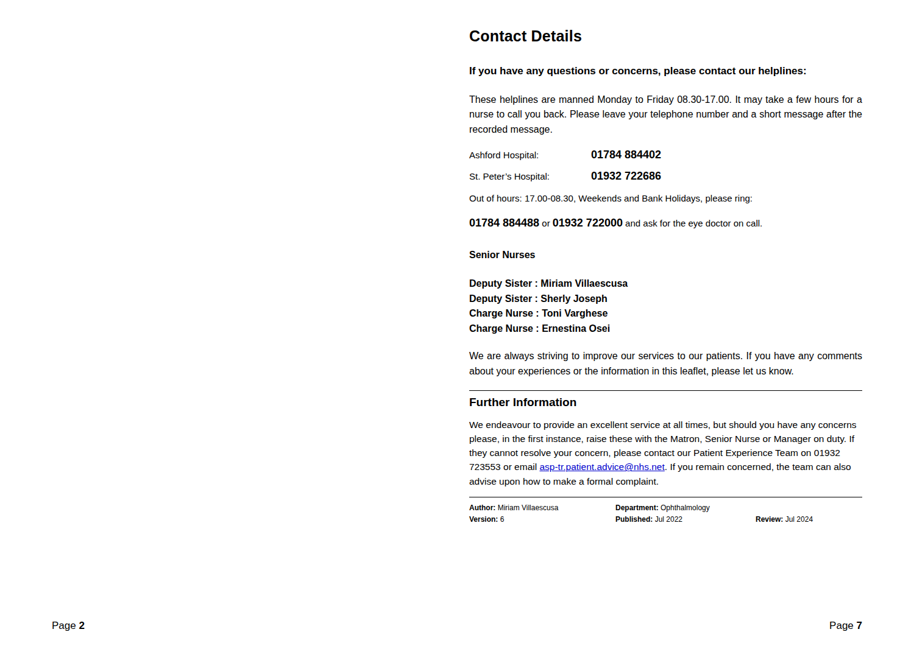Contact Details
If you have any questions or concerns, please contact our helplines:
These helplines are manned Monday to Friday 08.30-17.00. It may take a few hours for a nurse to call you back. Please leave your telephone number and a short message after the recorded message.
Ashford Hospital: 01784 884402
St. Peter’s Hospital: 01932 722686
Out of hours: 17.00-08.30, Weekends and Bank Holidays, please ring:
01784 884488 or 01932 722000 and ask for the eye doctor on call.
Senior Nurses
Deputy Sister : Miriam Villaescusa
Deputy Sister : Sherly Joseph
Charge Nurse : Toni Varghese
Charge Nurse : Ernestina Osei
We are always striving to improve our services to our patients. If you have any comments about your experiences or the information in this leaflet, please let us know.
Further Information
We endeavour to provide an excellent service at all times, but should you have any concerns please, in the first instance, raise these with the Matron, Senior Nurse or Manager on duty. If they cannot resolve your concern, please contact our Patient Experience Team on 01932 723553 or email asp-tr.patient.advice@nhs.net. If you remain concerned, the team can also advise upon how to make a formal complaint.
Author: Miriam Villaescusa
Version: 6
Department: Ophthalmology
Published: Jul 2022
Review: Jul 2024
Page 2
Page 7